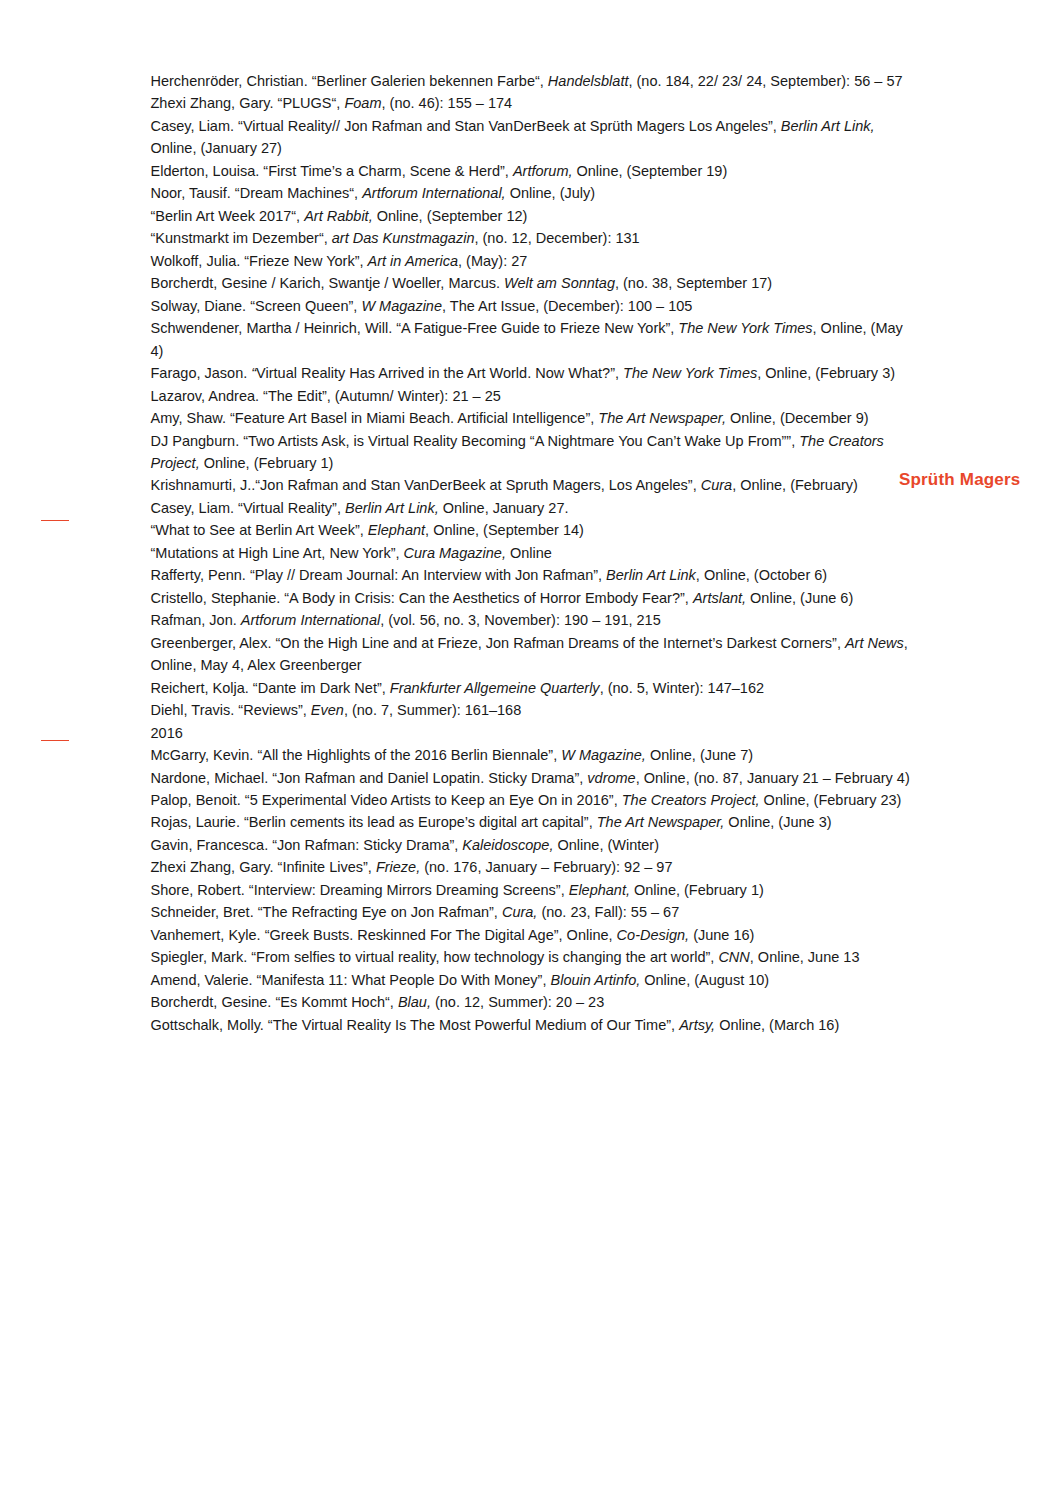Sprüth Magers
Herchenröder, Christian. “Berliner Galerien bekennen Farbe“, Handelsblatt, (no. 184, 22/ 23/ 24, September): 56 – 57
Zhexi Zhang, Gary. “PLUGS“, Foam, (no. 46): 155 – 174
Casey, Liam. “Virtual Reality// Jon Rafman and Stan VanDerBeek at Sprüth Magers Los Angeles”, Berlin Art Link, Online, (January 27)
Elderton, Louisa. “First Time’s a Charm, Scene & Herd”, Artforum, Online, (September 19)
Noor, Tausif. “Dream Machines“, Artforum International, Online, (July)
“Berlin Art Week 2017“, Art Rabbit, Online, (September 12)
“Kunstmarkt im Dezember“, art Das Kunstmagazin, (no. 12, December): 131
Wolkoff, Julia. “Frieze New York”, Art in America, (May): 27
Borcherdt, Gesine / Karich, Swantje / Woeller, Marcus. Welt am Sonntag, (no. 38, September 17)
Solway, Diane. “Screen Queen”, W Magazine, The Art Issue, (December): 100 – 105
Schwendener, Martha / Heinrich, Will. “A Fatigue-Free Guide to Frieze New York”, The New York Times, Online, (May 4)
Farago, Jason. “Virtual Reality Has Arrived in the Art World. Now What?”, The New York Times, Online, (February 3)
Lazarov, Andrea. “The Edit”, (Autumn/ Winter): 21 – 25
Amy, Shaw. “Feature Art Basel in Miami Beach. Artificial Intelligence”, The Art Newspaper, Online, (December 9)
DJ Pangburn. “Two Artists Ask, is Virtual Reality Becoming “A Nightmare You Can’t Wake Up From””, The Creators Project, Online, (February 1)
Krishnamurti, J..“Jon Rafman and Stan VanDerBeek at Spruth Magers, Los Angeles”, Cura, Online, (February)
Casey, Liam. “Virtual Reality”, Berlin Art Link, Online, January 27.
“What to See at Berlin Art Week”, Elephant, Online, (September 14)
“Mutations at High Line Art, New York”, Cura Magazine, Online
Rafferty, Penn. “Play // Dream Journal: An Interview with Jon Rafman”, Berlin Art Link, Online, (October 6)
Cristello, Stephanie. “A Body in Crisis: Can the Aesthetics of Horror Embody Fear?”, Artslant, Online, (June 6)
Rafman, Jon. Artforum International, (vol. 56, no. 3, November): 190 – 191, 215
Greenberger, Alex. “On the High Line and at Frieze, Jon Rafman Dreams of the Internet’s Darkest Corners”, Art News, Online, May 4, Alex Greenberger
Reichert, Kolja. “Dante im Dark Net”, Frankfurter Allgemeine Quarterly, (no. 5, Winter): 147–162
Diehl, Travis. “Reviews”, Even, (no. 7, Summer): 161–168
2016
McGarry, Kevin. “All the Highlights of the 2016 Berlin Biennale”, W Magazine, Online, (June 7)
Nardone, Michael. “Jon Rafman and Daniel Lopatin. Sticky Drama”, vdrome, Online, (no. 87, January 21 – February 4)
Palop, Benoit. “5 Experimental Video Artists to Keep an Eye On in 2016”, The Creators Project, Online, (February 23)
Rojas, Laurie. “Berlin cements its lead as Europe’s digital art capital”, The Art Newspaper, Online, (June 3)
Gavin, Francesca. “Jon Rafman: Sticky Drama”, Kaleidoscope, Online, (Winter)
Zhexi Zhang, Gary. “Infinite Lives”, Frieze, (no. 176, January – February): 92 – 97
Shore, Robert. “Interview: Dreaming Mirrors Dreaming Screens”, Elephant, Online, (February 1)
Schneider, Bret. “The Refracting Eye on Jon Rafman”, Cura, (no. 23, Fall): 55 – 67
Vanhemert, Kyle. “Greek Busts. Reskinned For The Digital Age”, Online, Co-Design, (June 16)
Spiegler, Mark. “From selfies to virtual reality, how technology is changing the art world”, CNN, Online, June 13
Amend, Valerie. “Manifesta 11: What People Do With Money”, Blouin Artinfo, Online, (August 10)
Borcherdt, Gesine. “Es Kommt Hoch“, Blau, (no. 12, Summer): 20 – 23
Gottschalk, Molly. “The Virtual Reality Is The Most Powerful Medium of Our Time”, Artsy, Online, (March 16)